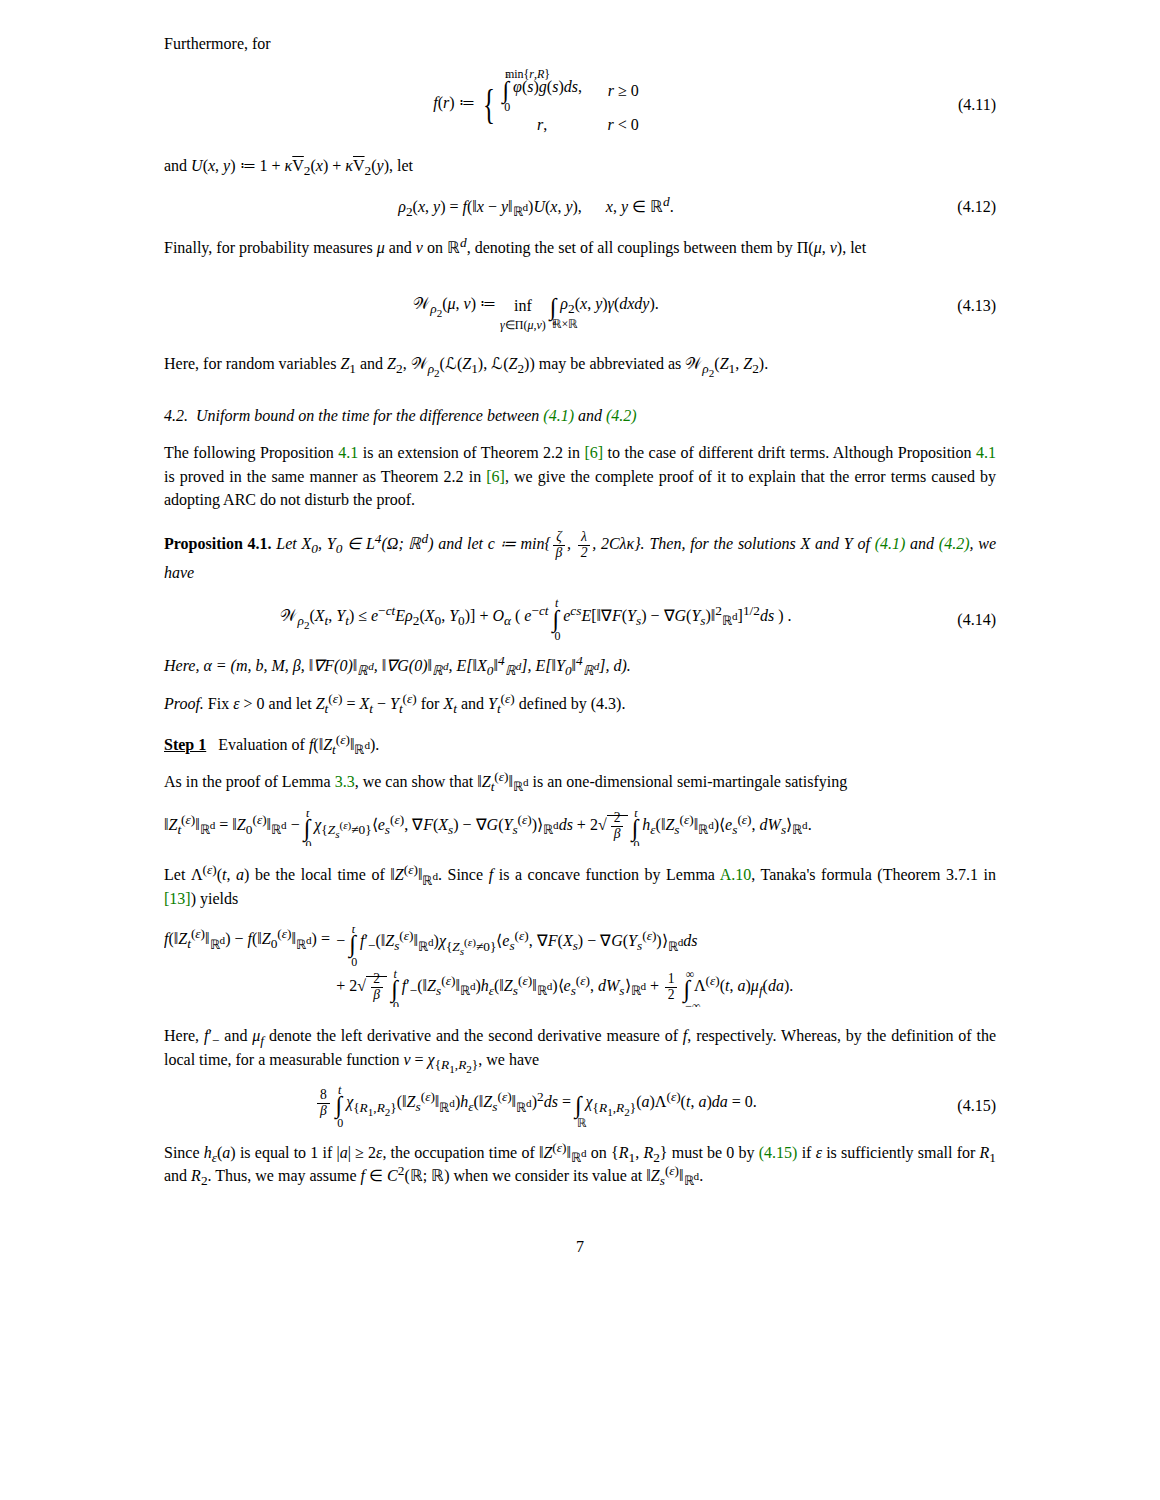Furthermore, for
f(r) ≔ { ∫0min{r,R2} φ(s)g(s)ds, r ≥ 0 r, r < 0
(4.11)
and U(x, y) ≔ 1 + κV2(x) + κV2(y), let
ρ2(x, y) = f(‖x − y‖ℝd)U(x, y), x, y ∈ ℝd.
(4.12)
Finally, for probability measures μ and ν on ℝd, denoting the set of all couplings between them by Π(μ, ν), let
𝒲ρ2(μ, ν) ≔ inf γ∈Π(μ,ν) ∫ℝd×ℝd ρ2(x, y)γ(dxdy).
(4.13)
Here, for random variables Z1 and Z2, 𝒲ρ2(ℒ(Z1), ℒ(Z2)) may be abbreviated as 𝒲ρ2(Z1, Z2).
4.2. Uniform bound on the time for the difference between (4.1) and (4.2)
The following Proposition 4.1 is an extension of Theorem 2.2 in [6] to the case of different drift terms. Although Proposition 4.1 is proved in the same manner as Theorem 2.2 in [6], we give the complete proof of it to explain that the error terms caused by adopting ARC do not disturb the proof.
Proposition 4.1. Let X0, Y0 ∈ L4(Ω; ℝd) and let c ≔ min{ζβ, λ 2, 2Cλκ}. Then, for the solutions X and Y of (4.1) and (4.2), we have
𝒲ρ2(Xt, Yt) ≤ e−ctEρ2(X0, Y0)] + Oα ( e−ct ∫0t ecsE[‖∇F(Ys) − ∇G(Ys)‖2ℝd]1/2ds ) .
(4.14)
Here, α = (m, b, M, β, ‖∇F(0)‖ℝd, ‖∇G(0)‖ℝd, E[‖X0‖4ℝd], E[‖Y0‖4ℝd], d).
Proof. Fix ε > 0 and let Zt(ε) = Xt − Yt(ε) for Xt and Yt(ε) defined by (4.3).
Step 1 Evaluation of f(‖Zt(ε)‖ℝd).
As in the proof of Lemma 3.3, we can show that ‖Zt(ε)‖ℝd is an one-dimensional semi-martingale satisfying
‖Zt(ε)‖ℝd = ‖Z0(ε)‖ℝd − ∫0t χ{Zs(ε)≠0}⟨es(ε), ∇F(Xs) − ∇G(Ys(ε))⟩ℝdds + 2√2 β ∫0t hε(‖Zs(ε)‖ℝd)⟨es(ε), dWs⟩ℝd.
Let Λ(ε)(t, a) be the local time of ‖Z(ε)‖ℝd. Since f is a concave function by Lemma A.10, Tanaka's formula (Theorem 3.7.1 in [13]) yields
f(‖Zt(ε)‖ℝd) − f(‖Z0(ε)‖ℝd) =
− ∫0t f′−(‖Zs(ε)‖ℝd)χ{Zs(ε)≠0}⟨es(ε), ∇F(Xs) − ∇G(Ys(ε))⟩ℝdds
+ 2√2 β ∫0t f′−(‖Zs(ε)‖ℝd)hε(‖Zs(ε)‖ℝd)⟨es(ε), dWs⟩ℝd + 12 ∫−∞∞ Λ(ε)(t, a)μf(da).
Here, f′− and μf denote the left derivative and the second derivative measure of f, respectively. Whereas, by the definition of the local time, for a measurable function v = χ{R1,R2}, we have
8 β ∫0t χ{R1,R2}(‖Zs(ε)‖ℝd)hε(‖Zs(ε)‖ℝd)2ds = ∫ℝ χ{R1,R2}(a)Λ(ε)(t, a)da = 0.
(4.15)
Since hε(a) is equal to 1 if |a| ≥ 2ε, the occupation time of ‖Z(ε)‖ℝd on {R1, R2} must be 0 by (4.15) if ε is sufficiently small for R1 and R2. Thus, we may assume f ∈ C2(ℝ; ℝ) when we consider its value at ‖Zs(ε)‖ℝd.
7